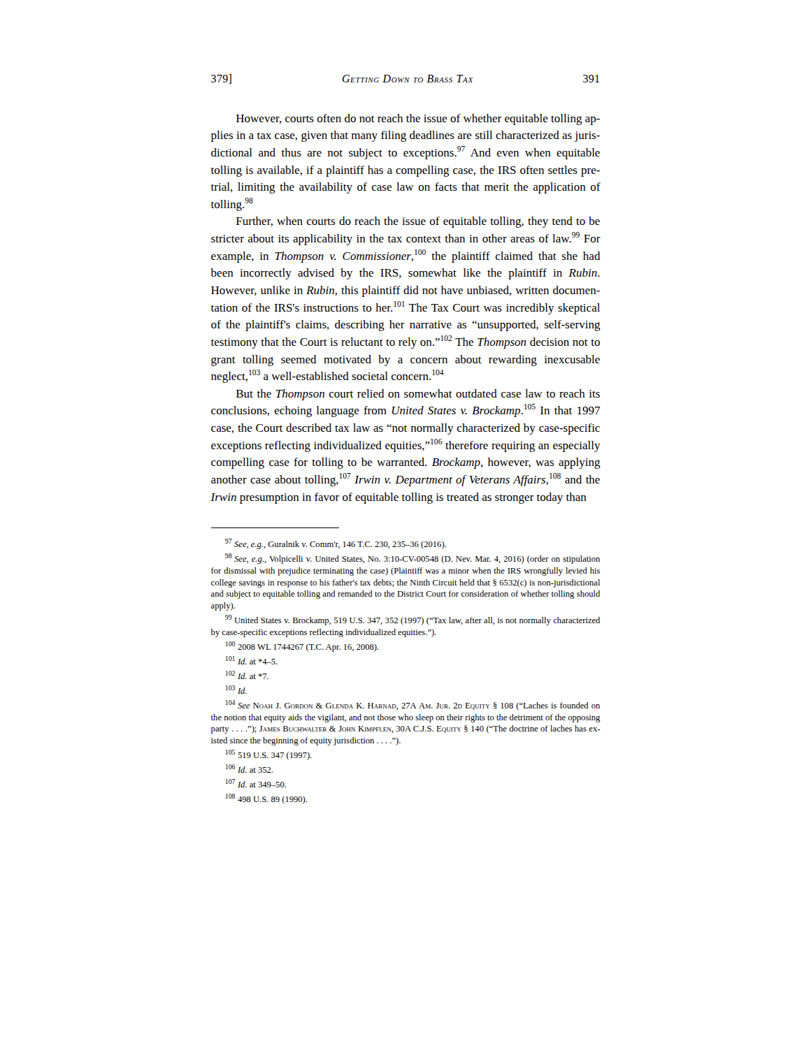379] Getting Down to Brass Tax 391
However, courts often do not reach the issue of whether equitable tolling applies in a tax case, given that many filing deadlines are still characterized as jurisdictional and thus are not subject to exceptions.97 And even when equitable tolling is available, if a plaintiff has a compelling case, the IRS often settles pre-trial, limiting the availability of case law on facts that merit the application of tolling.98
Further, when courts do reach the issue of equitable tolling, they tend to be stricter about its applicability in the tax context than in other areas of law.99 For example, in Thompson v. Commissioner,100 the plaintiff claimed that she had been incorrectly advised by the IRS, somewhat like the plaintiff in Rubin. However, unlike in Rubin, this plaintiff did not have unbiased, written documentation of the IRS's instructions to her.101 The Tax Court was incredibly skeptical of the plaintiff's claims, describing her narrative as “unsupported, self-serving testimony that the Court is reluctant to rely on.”102 The Thompson decision not to grant tolling seemed motivated by a concern about rewarding inexcusable neglect,103 a well-established societal concern.104
But the Thompson court relied on somewhat outdated case law to reach its conclusions, echoing language from United States v. Brockamp.105 In that 1997 case, the Court described tax law as “not normally characterized by case-specific exceptions reflecting individualized equities,”106 therefore requiring an especially compelling case for tolling to be warranted. Brockamp, however, was applying another case about tolling,107 Irwin v. Department of Veterans Affairs,108 and the Irwin presumption in favor of equitable tolling is treated as stronger today than
97 See, e.g., Guralnik v. Comm'r, 146 T.C. 230, 235–36 (2016).
98 See, e.g., Volpicelli v. United States, No. 3:10-CV-00548 (D. Nev. Mar. 4, 2016) (order on stipulation for dismissal with prejudice terminating the case) (Plaintiff was a minor when the IRS wrongfully levied his college savings in response to his father's tax debts; the Ninth Circuit held that § 6532(c) is non-jurisdictional and subject to equitable tolling and remanded to the District Court for consideration of whether tolling should apply).
99 United States v. Brockamp, 519 U.S. 347, 352 (1997) (“Tax law, after all, is not normally characterized by case-specific exceptions reflecting individualized equities.”).
1002008 WL 1744267 (T.C. Apr. 16, 2008).
101 Id. at *4–5.
102 Id. at *7.
103 Id.
104 See Noah J. Gordon & Glenda K. Harnad, 27A Am. Jur. 2d Equity § 108 (“Laches is founded on the notion that equity aids the vigilant, and not those who sleep on their rights to the detriment of the opposing party . . . .”); James Buchwalter & John Kimpflen, 30A C.J.S. Equity § 140 (“The doctrine of laches has existed since the beginning of equity jurisdiction . . . .”).
105519 U.S. 347 (1997).
106 Id. at 352.
107 Id. at 349–50.
108498 U.S. 89 (1990).